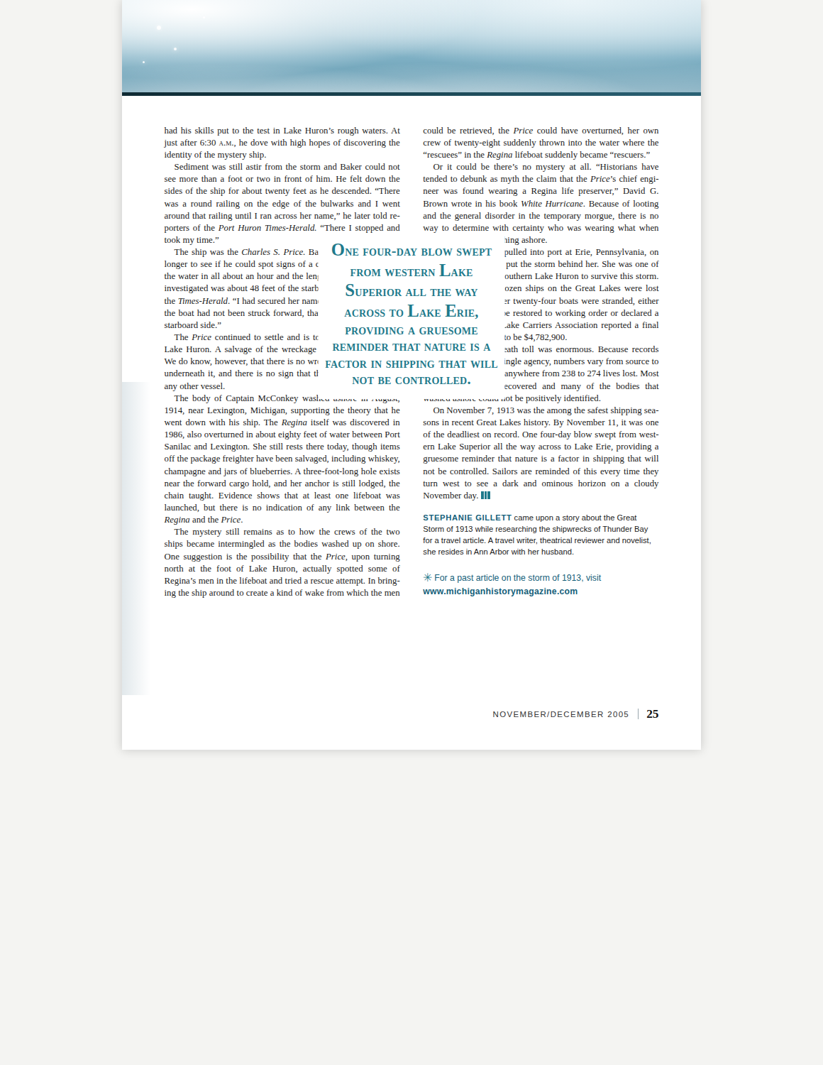One four-day blow swept from western Lake Superior all the way across to Lake Erie, providing a gruesome reminder that nature is a factor in shipping that will not be controlled.
had his skills put to the test in Lake Huron’s rough waters. At just after 6:30 a.m., he dove with high hopes of discovering the identity of the mystery ship.
Sediment was still astir from the storm and Baker could not see more than a foot or two in front of him. He felt down the sides of the ship for about twenty feet as he descended. “There was a round railing on the edge of the bulwarks and I went around that railing until I ran across her name,” he later told reporters of the Port Huron Times-Herald. “There I stopped and took my time.”
The ship was the Charles S. Price. Baker stayed down a bit longer to see if he could spot signs of a collision. “I was under the water in all about an hour and the length of the wreck that I investigated was about 48 feet of the starboard bow,” Baker told the Times-Herald. “I had secured her name and also the fact that the boat had not been struck forward, that is at least not on the starboard side.”
The Price continued to settle and is today on the bottom of Lake Huron. A salvage of the wreckage was never attempted. We do know, however, that there is no wreckage of another ship underneath it, and there is no sign that the Price collided with any other vessel.
The body of Captain McConkey washed ashore in August, 1914, near Lexington, Michigan, supporting the theory that he went down with his ship. The Regina itself was discovered in 1986, also overturned in about eighty feet of water between Port Sanilac and Lexington. She still rests there today, though items off the package freighter have been salvaged, including whiskey, champagne and jars of blueberries. A three-foot-long hole exists near the forward cargo hold, and her anchor is still lodged, the chain taught. Evidence shows that at least one lifeboat was launched, but there is no indication of any link between the Regina and the Price.
The mystery still remains as to how the crews of the two ships became intermingled as the bodies washed up on shore. One suggestion is the possibility that the Price, upon turning north at the foot of Lake Huron, actually spotted some of Regina’s men in the lifeboat and tried a rescue attempt. In bringing the ship around to create a kind of wake from which the men could be retrieved, the Price could have overturned, her own crew of twenty-eight suddenly thrown into the water where the “rescuees” in the Regina lifeboat suddenly became “rescuers.”
Or it could be there’s no mystery at all. “Historians have tended to debunk as myth the claim that the Price’s chief engineer was found wearing a Regina life preserver,” David G. Brown wrote in his book White Hurricane. Because of looting and the general disorder in the temporary morgue, there is no way to determine with certainty who was wearing what when the bodies started washing ashore.
The J. H. Sheadle pulled into port at Erie, Pennsylvania, on November 12, having put the storm behind her. She was one of just two steamers on southern Lake Huron to survive this storm. In just four days, a dozen ships on the Great Lakes were lost with all hands. Another twenty-four boats were stranded, either in need of repairs to be restored to working order or declared a total loss. The 1913 Lake Carriers Association reported a final cost of hull and cargo to be $4,782,900.
Even worse, the death toll was enormous. Because records were not kept with a single agency, numbers vary from source to source. Reports range anywhere from 238 to 274 lives lost. Most bodies were never recovered and many of the bodies that washed ashore could not be positively identified.
On November 7, 1913 was the among the safest shipping seasons in recent Great Lakes history. By November 11, it was one of the deadliest on record. One four-day blow swept from western Lake Superior all the way across to Lake Erie, providing a gruesome reminder that nature is a factor in shipping that will not be controlled. Sailors are reminded of this every time they turn west to see a dark and ominous horizon on a cloudy November day.
STEPHANIE GILLETT came upon a story about the Great Storm of 1913 while researching the shipwrecks of Thunder Bay for a travel article. A travel writer, theatrical reviewer and novelist, she resides in Ann Arbor with her husband.
✳For a past article on the storm of 1913, visit
www.michiganhistorymagazine.com
NOVEMBER/DECEMBER 2005 25